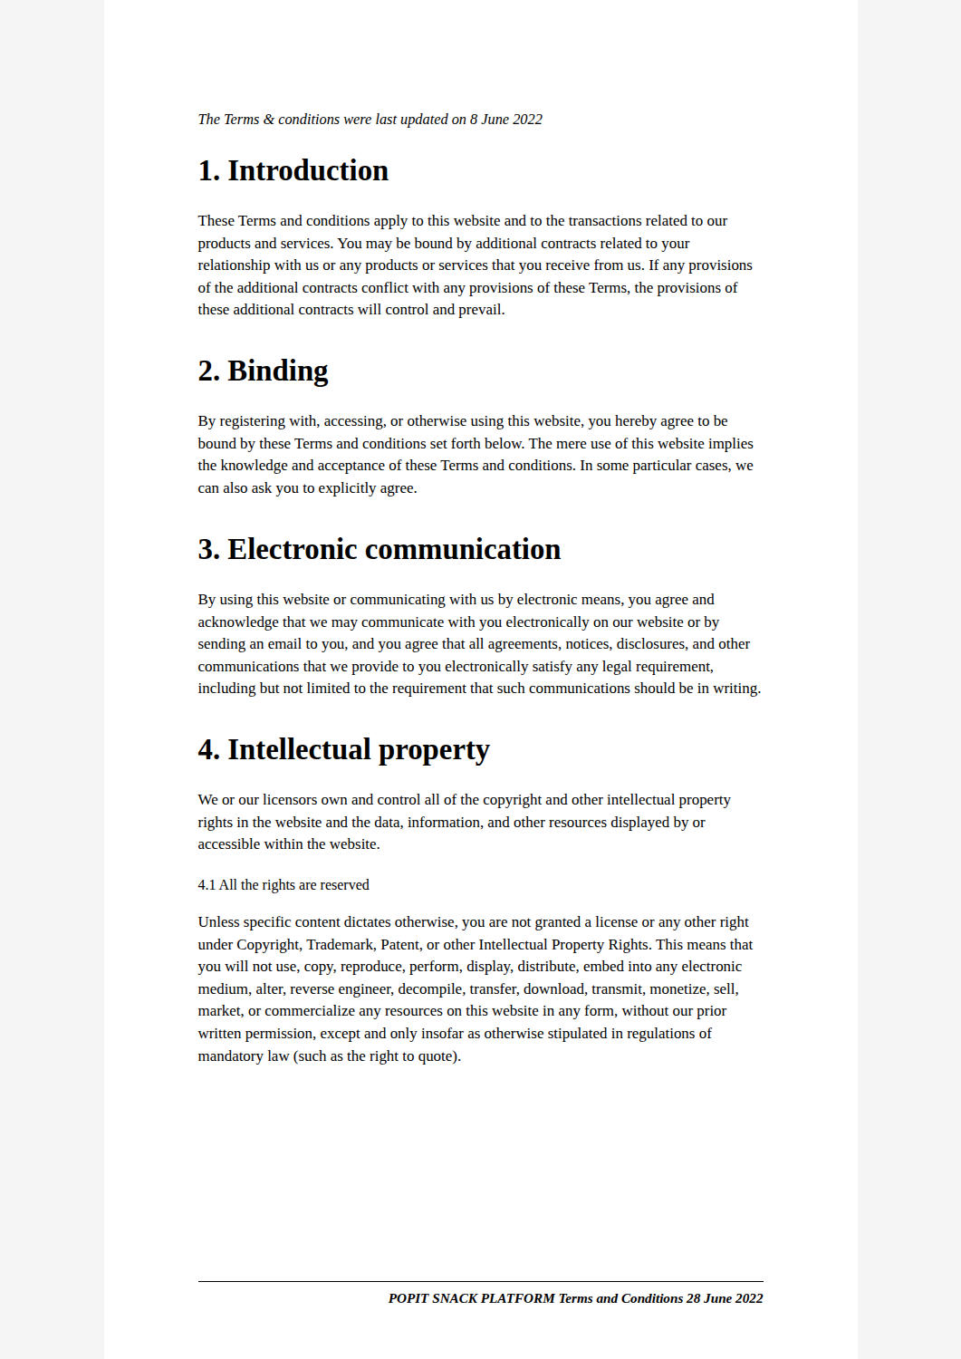The Terms & conditions were last updated on 8 June 2022
1. Introduction
These Terms and conditions apply to this website and to the transactions related to our products and services. You may be bound by additional contracts related to your relationship with us or any products or services that you receive from us. If any provisions of the additional contracts conflict with any provisions of these Terms, the provisions of these additional contracts will control and prevail.
2. Binding
By registering with, accessing, or otherwise using this website, you hereby agree to be bound by these Terms and conditions set forth below. The mere use of this website implies the knowledge and acceptance of these Terms and conditions. In some particular cases, we can also ask you to explicitly agree.
3. Electronic communication
By using this website or communicating with us by electronic means, you agree and acknowledge that we may communicate with you electronically on our website or by sending an email to you, and you agree that all agreements, notices, disclosures, and other communications that we provide to you electronically satisfy any legal requirement, including but not limited to the requirement that such communications should be in writing.
4. Intellectual property
We or our licensors own and control all of the copyright and other intellectual property rights in the website and the data, information, and other resources displayed by or accessible within the website.
4.1 All the rights are reserved
Unless specific content dictates otherwise, you are not granted a license or any other right under Copyright, Trademark, Patent, or other Intellectual Property Rights. This means that you will not use, copy, reproduce, perform, display, distribute, embed into any electronic medium, alter, reverse engineer, decompile, transfer, download, transmit, monetize, sell, market, or commercialize any resources on this website in any form, without our prior written permission, except and only insofar as otherwise stipulated in regulations of mandatory law (such as the right to quote).
POPIT SNACK PLATFORM Terms and Conditions 28 June 2022